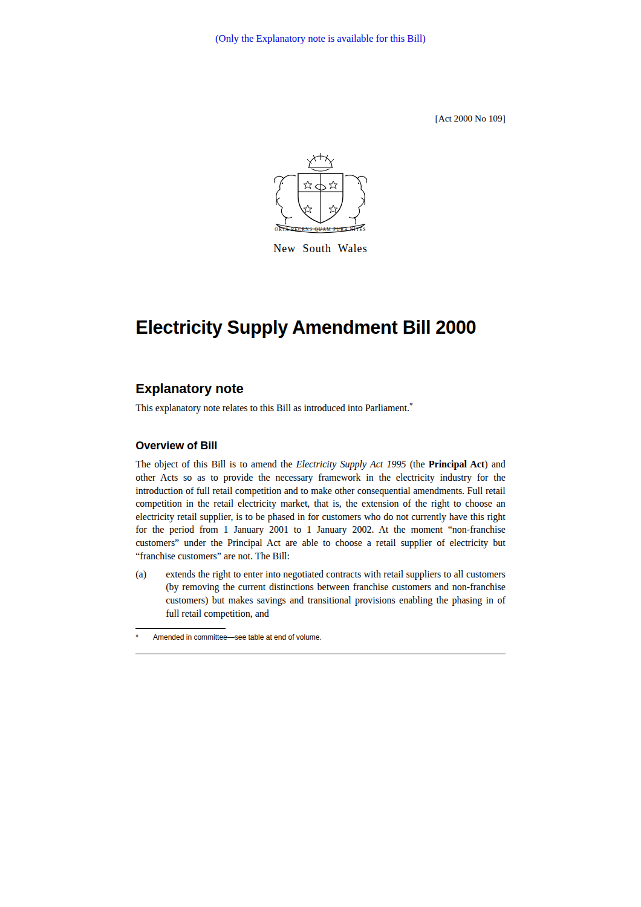(Only the Explanatory note is available for this Bill)
[Act 2000 No 109]
ORTA RECENS QUAM PURA NITES
New South Wales
Electricity Supply Amendment Bill 2000
Explanatory note
This explanatory note relates to this Bill as introduced into Parliament.*
Overview of Bill
The object of this Bill is to amend the Electricity Supply Act 1995 (the Principal Act) and other Acts so as to provide the necessary framework in the electricity industry for the introduction of full retail competition and to make other consequential amendments. Full retail competition in the retail electricity market, that is, the extension of the right to choose an electricity retail supplier, is to be phased in for customers who do not currently have this right for the period from 1 January 2001 to 1 January 2002. At the moment “non-franchise customers” under the Principal Act are able to choose a retail supplier of electricity but “franchise customers” are not. The Bill:
(a)
extends the right to enter into negotiated contracts with retail suppliers to all customers (by removing the current distinctions between franchise customers and non-franchise customers) but makes savings and transitional provisions enabling the phasing in of full retail competition, and
*
Amended in committee—see table at end of volume.